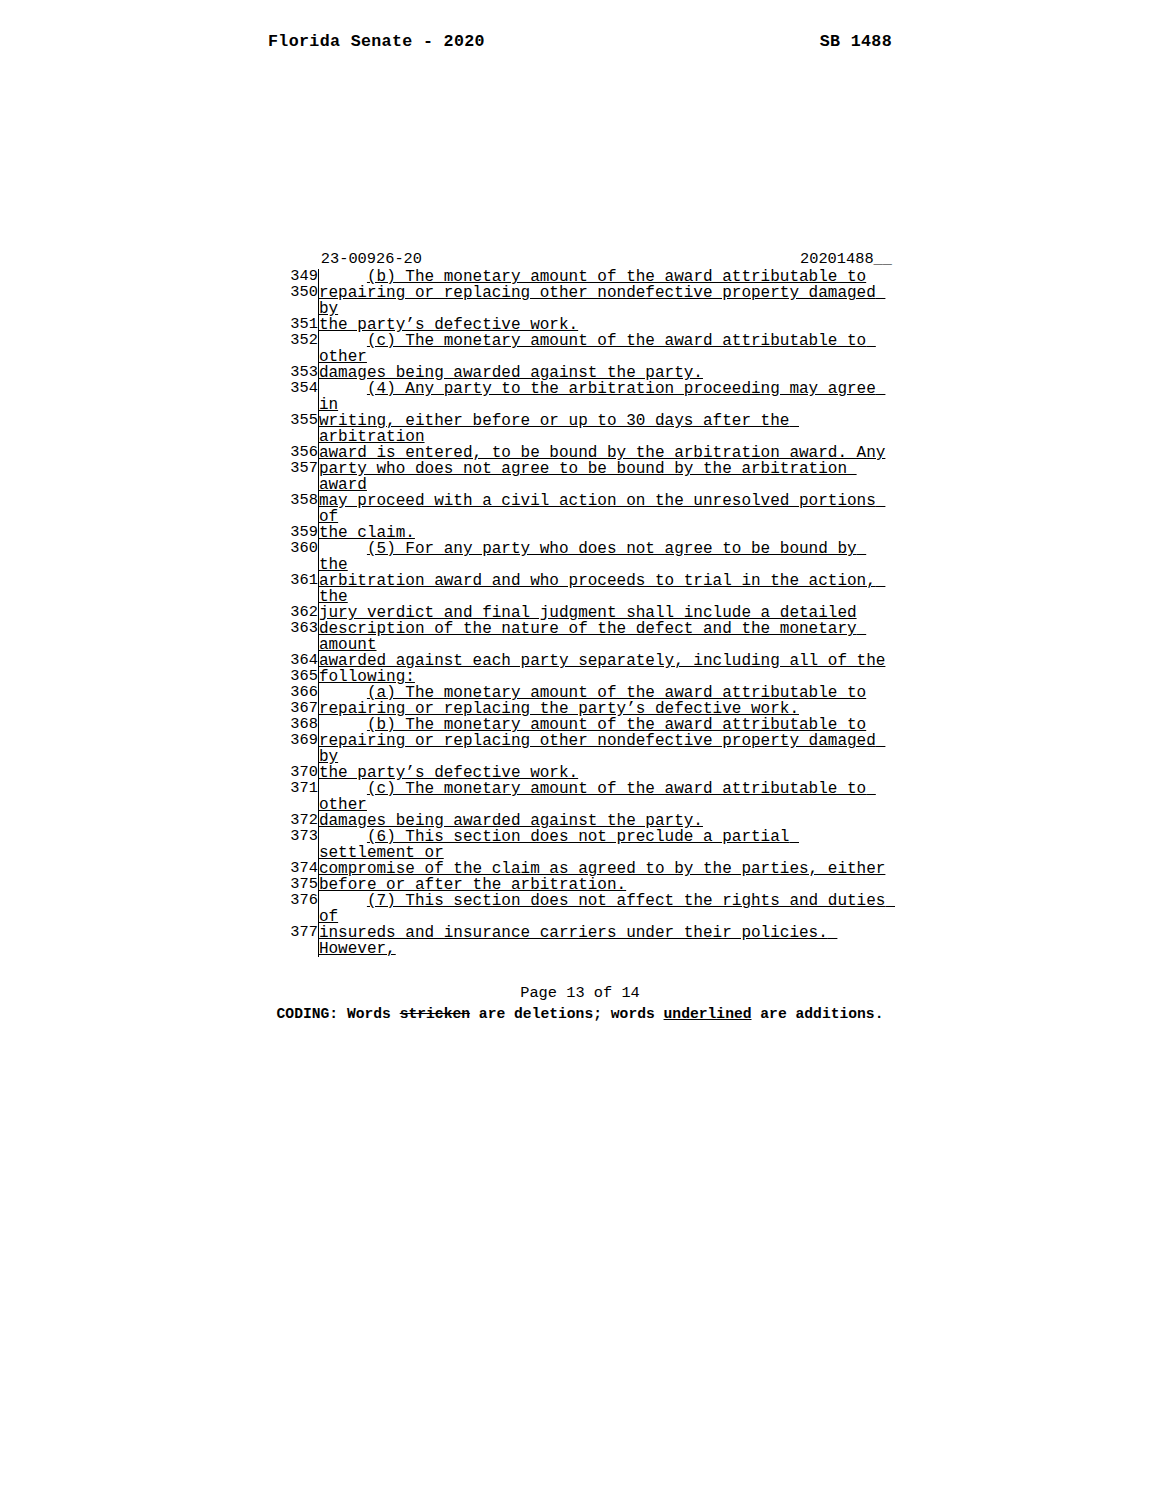Florida Senate - 2020 SB 1488
23-00926-20 20201488__
| 349 | (b) The monetary amount of the award attributable to |
| 350 | repairing or replacing other nondefective property damaged by |
| 351 | the party’s defective work. |
| 352 | (c) The monetary amount of the award attributable to other |
| 353 | damages being awarded against the party. |
| 354 | (4) Any party to the arbitration proceeding may agree in |
| 355 | writing, either before or up to 30 days after the arbitration |
| 356 | award is entered, to be bound by the arbitration award. Any |
| 357 | party who does not agree to be bound by the arbitration award |
| 358 | may proceed with a civil action on the unresolved portions of |
| 359 | the claim. |
| 360 | (5) For any party who does not agree to be bound by the |
| 361 | arbitration award and who proceeds to trial in the action, the |
| 362 | jury verdict and final judgment shall include a detailed |
| 363 | description of the nature of the defect and the monetary amount |
| 364 | awarded against each party separately, including all of the |
| 365 | following: |
| 366 | (a) The monetary amount of the award attributable to |
| 367 | repairing or replacing the party’s defective work. |
| 368 | (b) The monetary amount of the award attributable to |
| 369 | repairing or replacing other nondefective property damaged by |
| 370 | the party’s defective work. |
| 371 | (c) The monetary amount of the award attributable to other |
| 372 | damages being awarded against the party. |
| 373 | (6) This section does not preclude a partial settlement or |
| 374 | compromise of the claim as agreed to by the parties, either |
| 375 | before or after the arbitration. |
| 376 | (7) This section does not affect the rights and duties of |
| 377 | insureds and insurance carriers under their policies. However, |
Page 13 of 14
CODING: Words stricken are deletions; words underlined are additions.